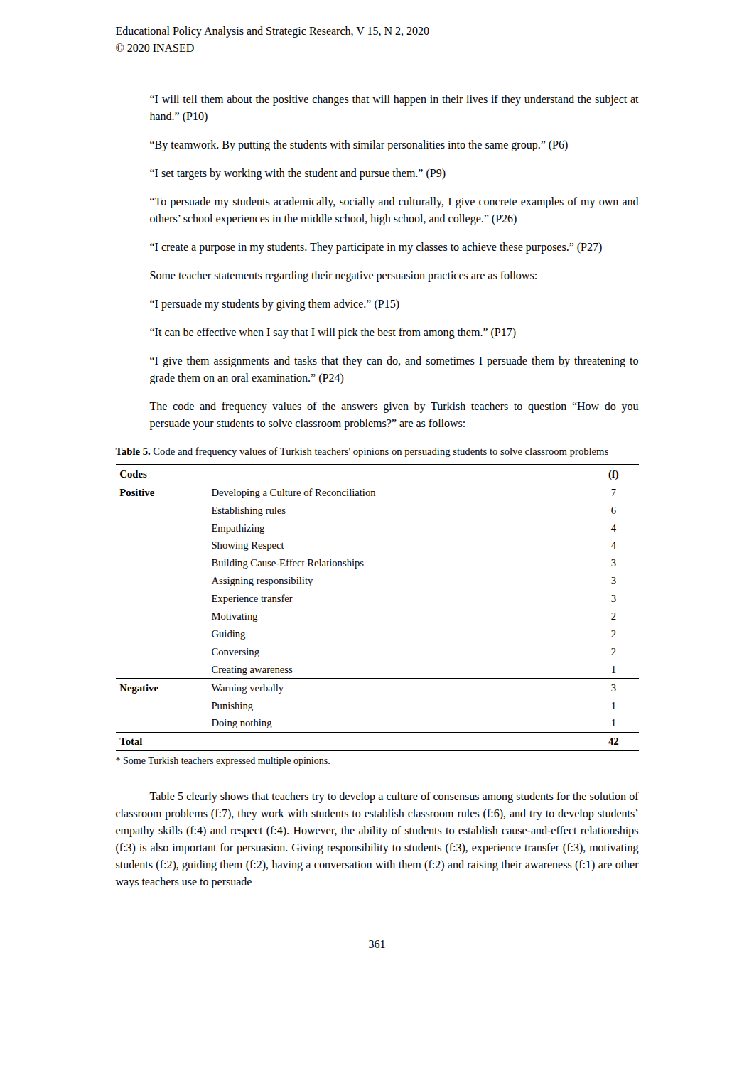Educational Policy Analysis and Strategic Research, V 15, N 2, 2020
© 2020 INASED
“I will tell them about the positive changes that will happen in their lives if they understand the subject at hand.” (P10)
“By teamwork. By putting the students with similar personalities into the same group.” (P6)
“I set targets by working with the student and pursue them.” (P9)
“To persuade my students academically, socially and culturally, I give concrete examples of my own and others’ school experiences in the middle school, high school, and college.” (P26)
“I create a purpose in my students. They participate in my classes to achieve these purposes.” (P27)
Some teacher statements regarding their negative persuasion practices are as follows:
“I persuade my students by giving them advice.” (P15)
“It can be effective when I say that I will pick the best from among them.” (P17)
“I give them assignments and tasks that they can do, and sometimes I persuade them by threatening to grade them on an oral examination.” (P24)
The code and frequency values of the answers given by Turkish teachers to question “How do you persuade your students to solve classroom problems?” are as follows:
Table 5. Code and frequency values of Turkish teachers' opinions on persuading students to solve classroom problems
| Codes | | (f) |
| --- | --- | --- |
| Positive | Developing a Culture of Reconciliation | 7 |
| Establishing rules | 6 |
| Empathizing | 4 |
| Showing Respect | 4 |
| Building Cause-Effect Relationships | 3 |
| Assigning responsibility | 3 |
| Experience transfer | 3 |
| Motivating | 2 |
| Guiding | 2 |
| Conversing | 2 |
| | Creating awareness | 1 |
| Negative | Warning verbally | 3 |
| Punishing | 1 |
| | Doing nothing | 1 |
| Total | | 42 |
* Some Turkish teachers expressed multiple opinions.
Table 5 clearly shows that teachers try to develop a culture of consensus among students for the solution of classroom problems (f:7), they work with students to establish classroom rules (f:6), and try to develop students’ empathy skills (f:4) and respect (f:4). However, the ability of students to establish cause-and-effect relationships (f:3) is also important for persuasion. Giving responsibility to students (f:3), experience transfer (f:3), motivating students (f:2), guiding them (f:2), having a conversation with them (f:2) and raising their awareness (f:1) are other ways teachers use to persuade
361